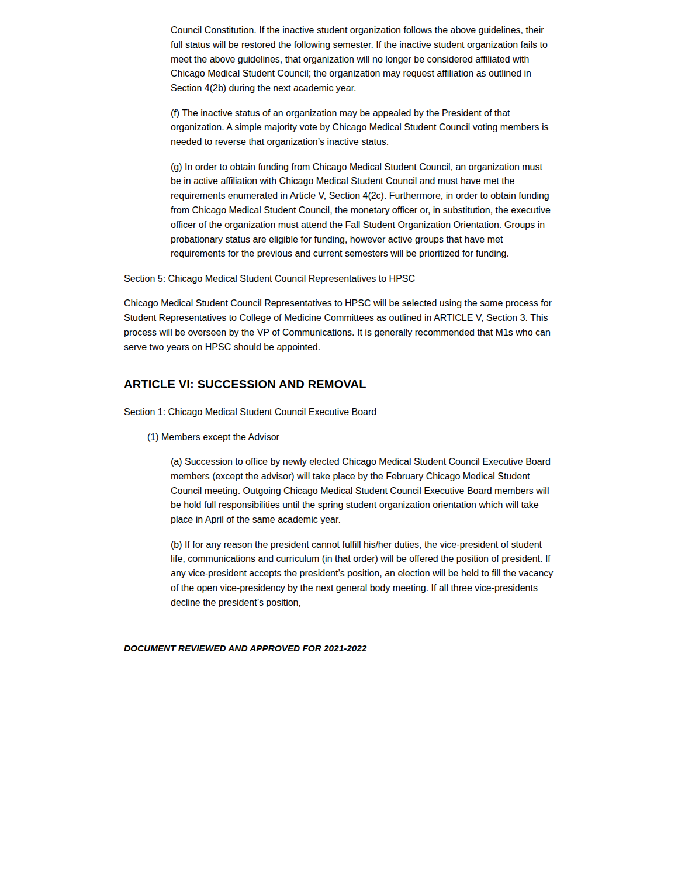Council Constitution. If the inactive student organization follows the above guidelines, their full status will be restored the following semester. If the inactive student organization fails to meet the above guidelines, that organization will no longer be considered affiliated with Chicago Medical Student Council; the organization may request affiliation as outlined in Section 4(2b) during the next academic year.
(f) The inactive status of an organization may be appealed by the President of that organization. A simple majority vote by Chicago Medical Student Council voting members is needed to reverse that organization’s inactive status.
(g) In order to obtain funding from Chicago Medical Student Council, an organization must be in active affiliation with Chicago Medical Student Council and must have met the requirements enumerated in Article V, Section 4(2c). Furthermore, in order to obtain funding from Chicago Medical Student Council, the monetary officer or, in substitution, the executive officer of the organization must attend the Fall Student Organization Orientation. Groups in probationary status are eligible for funding, however active groups that have met requirements for the previous and current semesters will be prioritized for funding.
Section 5: Chicago Medical Student Council Representatives to HPSC
Chicago Medical Student Council Representatives to HPSC will be selected using the same process for Student Representatives to College of Medicine Committees as outlined in ARTICLE V, Section 3. This process will be overseen by the VP of Communications. It is generally recommended that M1s who can serve two years on HPSC should be appointed.
ARTICLE VI: SUCCESSION AND REMOVAL
Section 1: Chicago Medical Student Council Executive Board
(1) Members except the Advisor
(a) Succession to office by newly elected Chicago Medical Student Council Executive Board members (except the advisor) will take place by the February Chicago Medical Student Council meeting. Outgoing Chicago Medical Student Council Executive Board members will be hold full responsibilities until the spring student organization orientation which will take place in April of the same academic year.
(b) If for any reason the president cannot fulfill his/her duties, the vice-president of student life, communications and curriculum (in that order) will be offered the position of president. If any vice-president accepts the president’s position, an election will be held to fill the vacancy of the open vice-presidency by the next general body meeting. If all three vice-presidents decline the president’s position,
DOCUMENT REVIEWED AND APPROVED FOR 2021-2022